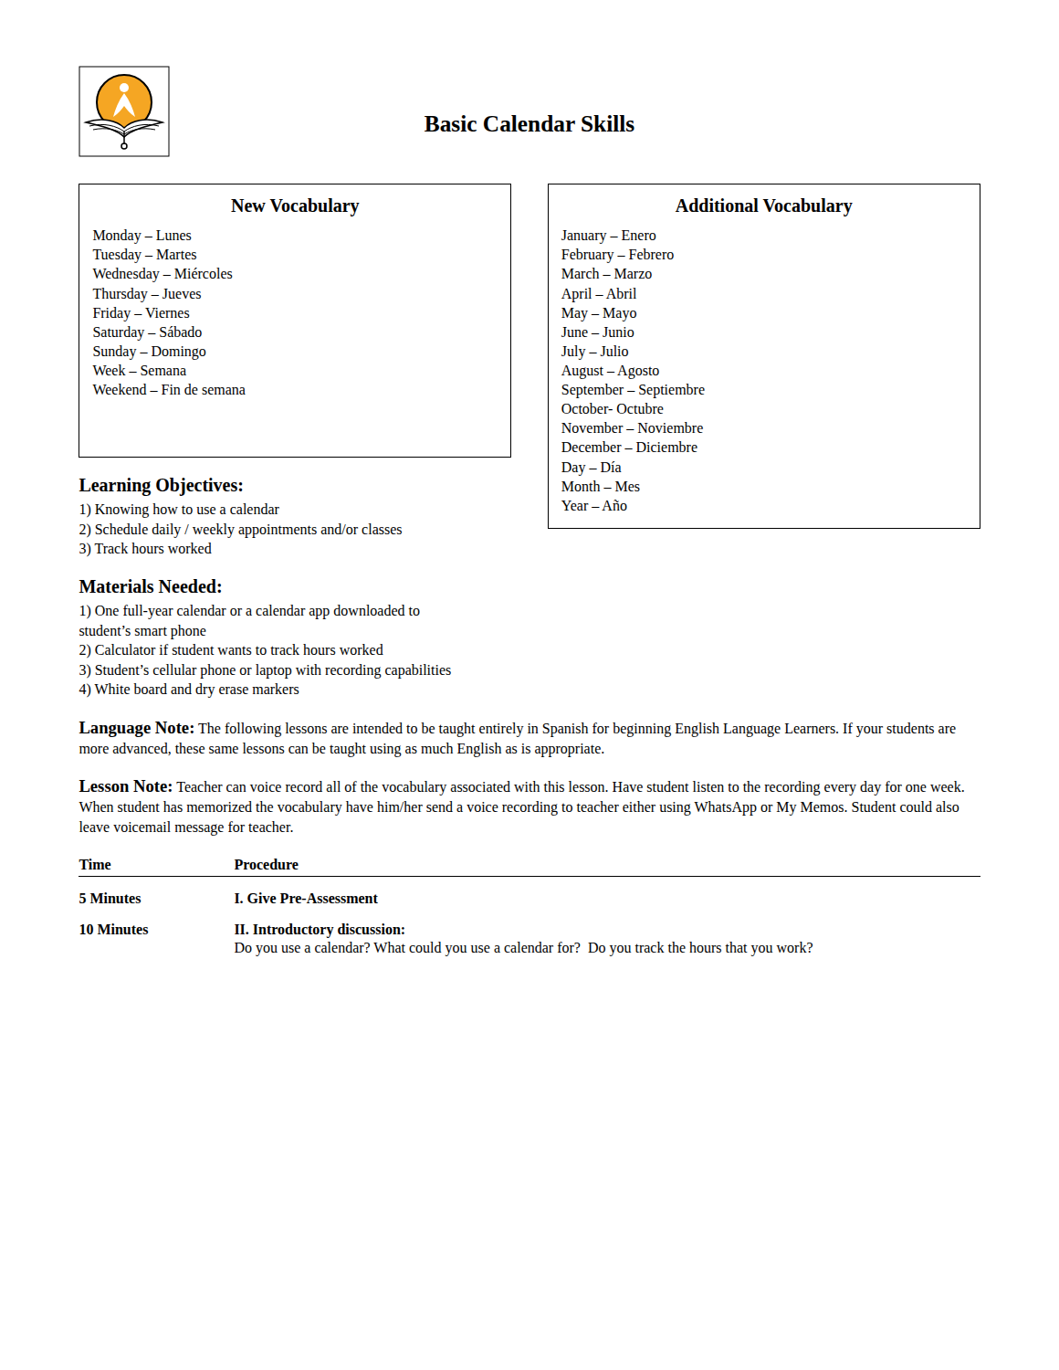Basic Calendar Skills
New Vocabulary
Monday – Lunes
Tuesday – Martes
Wednesday – Miércoles
Thursday – Jueves
Friday – Viernes
Saturday – Sábado
Sunday – Domingo
Week – Semana
Weekend – Fin de semana
Learning Objectives:
1) Knowing how to use a calendar
2) Schedule daily / weekly appointments and/or classes
3) Track hours worked
Materials Needed:
1) One full-year calendar or a calendar app downloaded to
student’s smart phone
2) Calculator if student wants to track hours worked
3) Student’s cellular phone or laptop with recording capabilities
4) White board and dry erase markers
Additional Vocabulary
January – Enero
February – Febrero
March – Marzo
April – Abril
May – Mayo
June – Junio
July – Julio
August – Agosto
September – Septiembre
October- Octubre
November – Noviembre
December – Diciembre
Day – Día
Month – Mes
Year – Año
Language Note: The following lessons are intended to be taught entirely in Spanish for beginning English Language Learners. If your students are more advanced, these same lessons can be taught using as much English as is appropriate.
Lesson Note: Teacher can voice record all of the vocabulary associated with this lesson. Have student listen to the recording every day for one week. When student has memorized the vocabulary have him/her send a voice recording to teacher either using WhatsApp or My Memos. Student could also leave voicemail message for teacher.
| Time | Procedure |
| --- | --- |
| 5 Minutes | I. Give Pre-Assessment |
| 10 Minutes | II. Introductory discussion: Do you use a calendar? What could you use a calendar for? Do you track the hours that you work? |